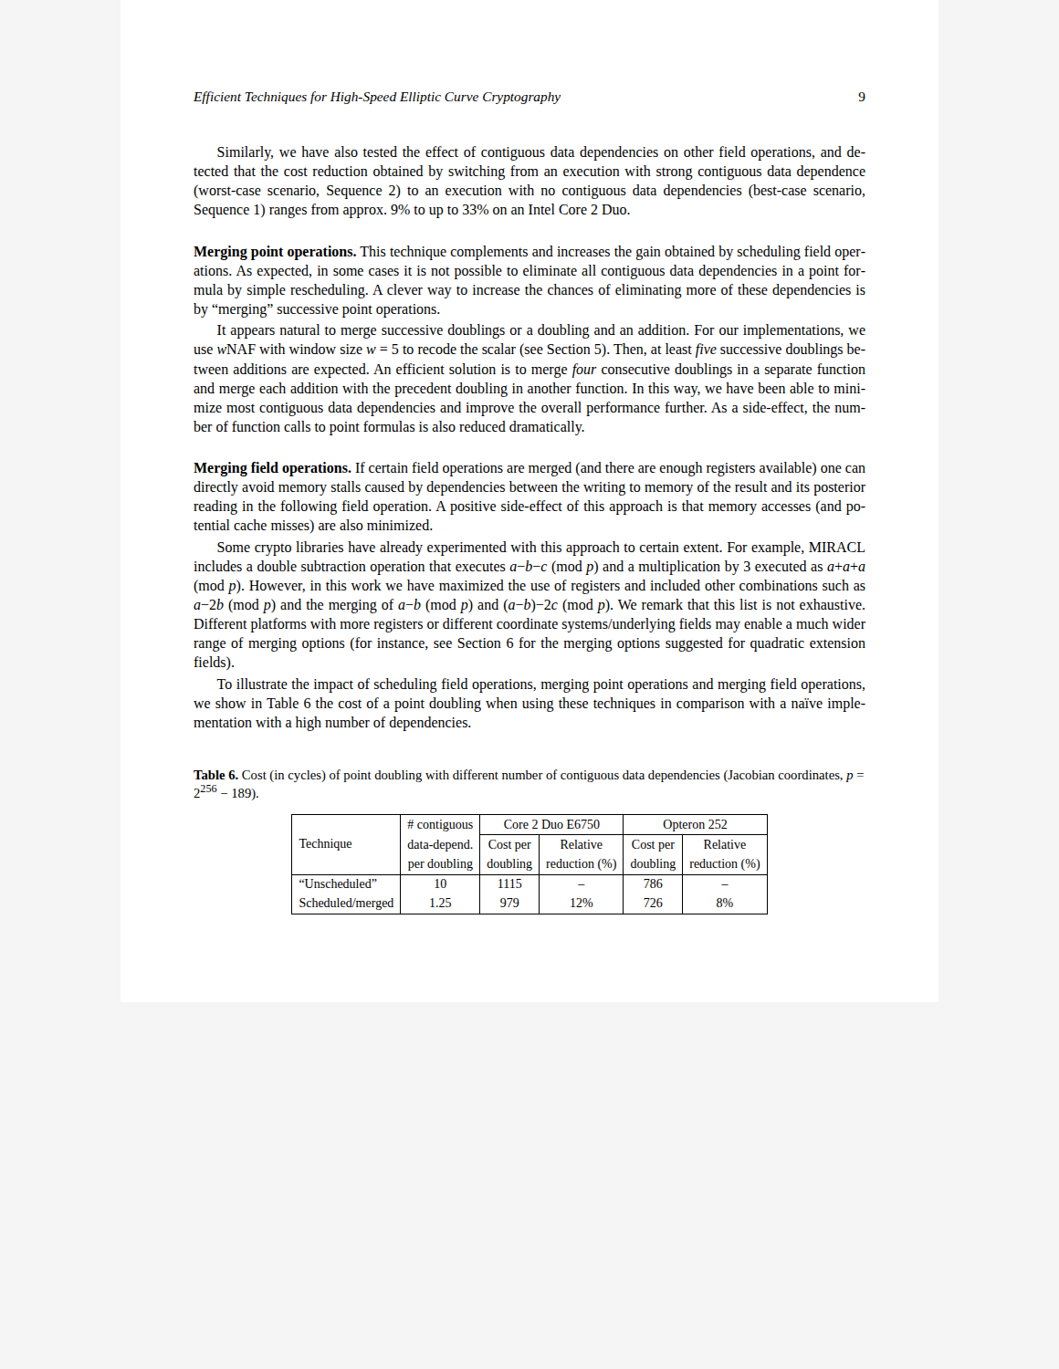Efficient Techniques for High-Speed Elliptic Curve Cryptography 9
Similarly, we have also tested the effect of contiguous data dependencies on other field operations, and detected that the cost reduction obtained by switching from an execution with strong contiguous data dependence (worst-case scenario, Sequence 2) to an execution with no contiguous data dependencies (best-case scenario, Sequence 1) ranges from approx. 9% to up to 33% on an Intel Core 2 Duo.
Merging point operations. This technique complements and increases the gain obtained by scheduling field operations. As expected, in some cases it is not possible to eliminate all contiguous data dependencies in a point formula by simple rescheduling. A clever way to increase the chances of eliminating more of these dependencies is by “merging” successive point operations.
It appears natural to merge successive doublings or a doubling and an addition. For our implementations, we use w NAF with window size w = 5 to recode the scalar (see Section 5). Then, at least five successive doublings between additions are expected. An efficient solution is to merge four consecutive doublings in a separate function and merge each addition with the precedent doubling in another function. In this way, we have been able to minimize most contiguous data dependencies and improve the overall performance further. As a side-effect, the number of function calls to point formulas is also reduced dramatically.
Merging field operations. If certain field operations are merged (and there are enough registers available) one can directly avoid memory stalls caused by dependencies between the writing to memory of the result and its posterior reading in the following field operation. A positive side-effect of this approach is that memory accesses (and potential cache misses) are also minimized.
Some crypto libraries have already experimented with this approach to certain extent. For example, MIRACL includes a double subtraction operation that executes a−b−c (mod p) and a multiplication by 3 executed as a+a+a (mod p). However, in this work we have maximized the use of registers and included other combinations such as a−2b (mod p) and the merging of a−b (mod p) and (a−b)−2c (mod p). We remark that this list is not exhaustive. Different platforms with more registers or different coordinate systems/underlying fields may enable a much wider range of merging options (for instance, see Section 6 for the merging options suggested for quadratic extension fields).
To illustrate the impact of scheduling field operations, merging point operations and merging field operations, we show in Table 6 the cost of a point doubling when using these techniques in comparison with a naïve implementation with a high number of dependencies.
Table 6. Cost (in cycles) of point doubling with different number of contiguous data dependencies (Jacobian coordinates, p = 2256 − 189).
| Technique | # contiguous | Core 2 Duo E6750 | Opteron 252 |
| data-depend. | Cost per | Relative | Cost per | Relative |
| per doubling | doubling | reduction (%) | doubling | reduction (%) |
| “Unscheduled” | 10 | 1115 | – | 786 | – |
| Scheduled/merged | 1.25 | 979 | 12% | 726 | 8% |